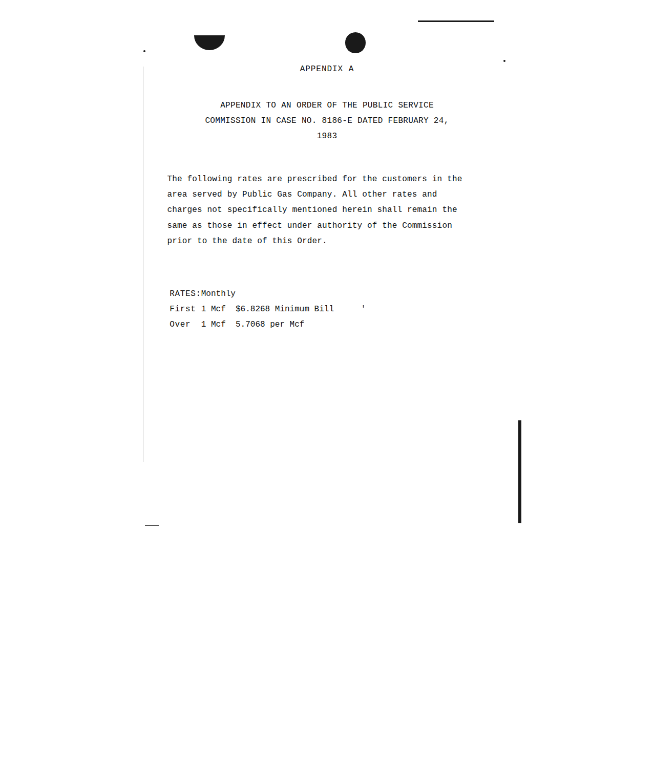APPENDIX A
APPENDIX TO AN ORDER OF THE PUBLIC SERVICE COMMISSION IN CASE NO. 8186-E DATED FEBRUARY 24, 1983
The following rates are prescribed for the customers in the area served by Public Gas Company. All other rates and charges not specifically mentioned herein shall remain the same as those in effect under authority of the Commission prior to the date of this Order.
| RATES: | Monthly | |
| First | 1 Mcf | $6.8268 Minimum Bill ' |
| Over | 1 Mcf | 5.7068 per Mcf |